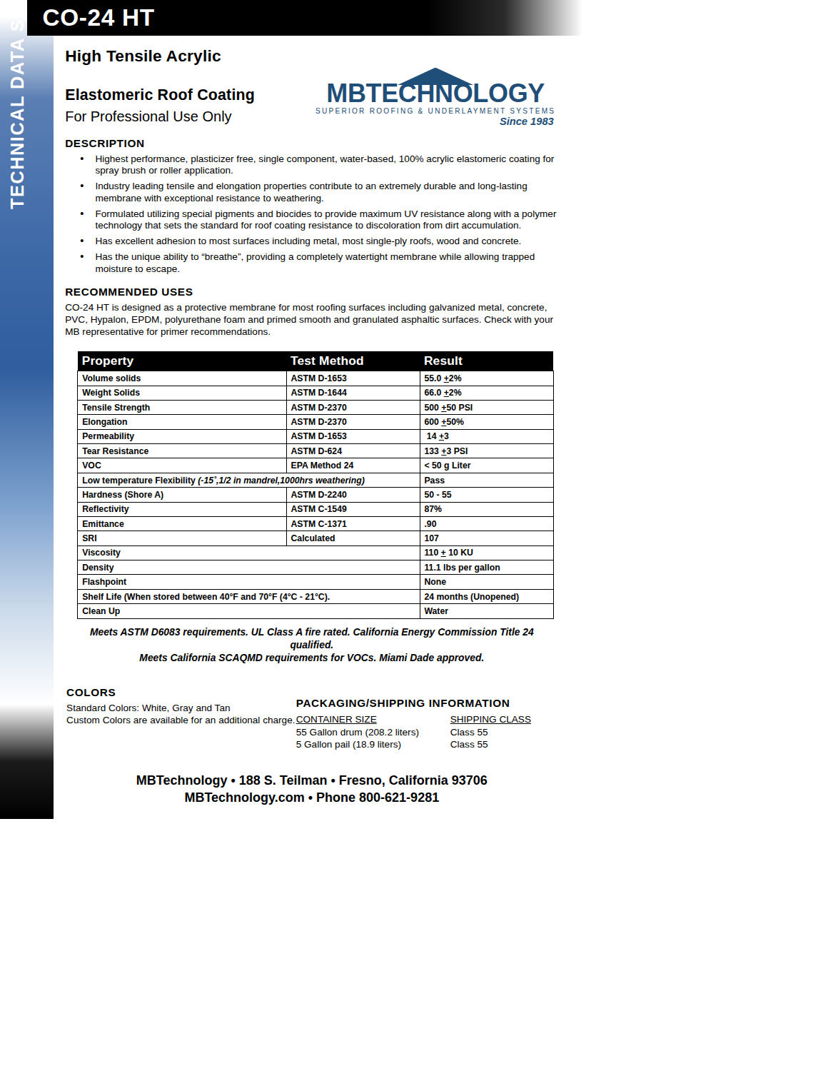TECHNICAL DATA SHEET
CO-24 HT
High Tensile Acrylic
MB TECHNOLOGY
SUPERIOR ROOFING & UNDERLAYMENT SYSTEMS
Since 1983
Elastomeric Roof Coating
For Professional Use Only
DESCRIPTION
Highest performance, plasticizer free, single component, water-based, 100% acrylic elastomeric coating for spray brush or roller application.
Industry leading tensile and elongation properties contribute to an extremely durable and long-lasting membrane with exceptional resistance to weathering.
Formulated utilizing special pigments and biocides to provide maximum UV resistance along with a polymer technology that sets the standard for roof coating resistance to discoloration from dirt accumulation.
Has excellent adhesion to most surfaces including metal, most single-ply roofs, wood and concrete.
Has the unique ability to “breathe”, providing a completely watertight membrane while allowing trapped moisture to escape.
RECOMMENDED USES
CO-24 HT is designed as a protective membrane for most roofing surfaces including galvanized metal, concrete, PVC, Hypalon, EPDM, polyurethane foam and primed smooth and granulated asphaltic surfaces. Check with your MB representative for primer recommendations.
| Property | Test Method | Result |
| --- | --- | --- |
| Volume solids | ASTM D-1653 | 55.0 + 2% |
| Weight Solids | ASTM D-1644 | 66.0 + 2% |
| Tensile Strength | ASTM D-2370 | 500 + 50 PSI |
| Elongation | ASTM D-2370 | 600 + 50% |
| Permeability | ASTM D-1653 | 14 + 3 |
| Tear Resistance | ASTM D-624 | 133 + 3 PSI |
| VOC | EPA Method 24 | < 50 g Liter |
| Low temperature Flexibility (-15˚,1/2 in mandrel,1000hrs weathering) | Pass |
| Hardness (Shore A) | ASTM D-2240 | 50 - 55 |
| Reflectivity | ASTM C-1549 | 87% |
| Emittance | ASTM C-1371 | .90 |
| SRI | Calculated | 107 |
| Viscosity | 110 + 10 KU |
| Density | 11.1 lbs per gallon |
| Flashpoint | None |
| Shelf Life (When stored between 40°F and 70°F (4°C - 21°C). | 24 months (Unopened) |
| Clean Up | Water |
Meets ASTM D6083 requirements. UL Class A fire rated. California Energy Commission Title 24 qualified.
Meets California SCAQMD requirements for VOCs. Miami Dade approved.
COLORS
Standard Colors: White, Gray and Tan
Custom Colors are available for an additional charge.
PACKAGING/SHIPPING INFORMATION
CONTAINER SIZE
SHIPPING CLASS
55 Gallon drum (208.2 liters)
Class 55
5 Gallon pail (18.9 liters)
Class 55
MBTechnology • 188 S. Teilman • Fresno, California 93706
MBTechnology.com • Phone 800-621-9281